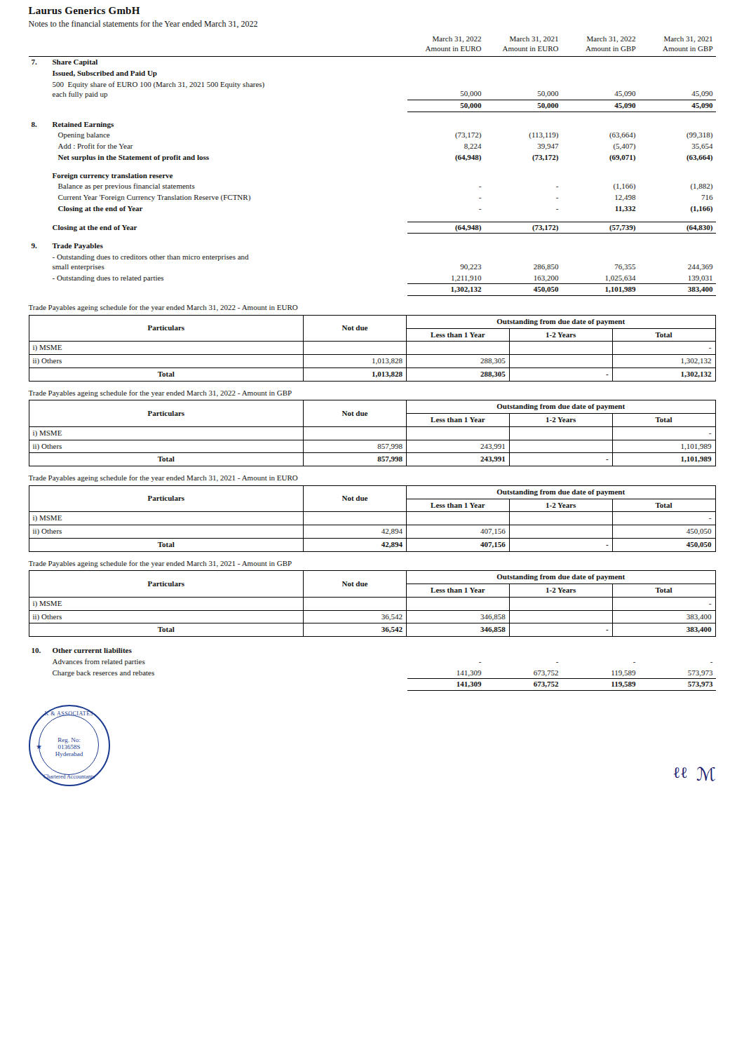Laurus Generics GmbH
Notes to the financial statements for the Year ended March 31, 2022
| | | March 31, 2022 Amount in EURO | March 31, 2021 Amount in EURO | March 31, 2022 Amount in GBP | March 31, 2021 Amount in GBP |
| --- | --- | --- | --- | --- | --- |
| 7. | Share Capital | | | | |
| | Issued, Subscribed and Paid Up | | | | |
| | 500 Equity share of EURO 100 (March 31, 2021 500 Equity shares) each fully paid up | 50,000 | 50,000 | 45,090 | 45,090 |
| | | 50,000 | 50,000 | 45,090 | 45,090 |
| 8. | Retained Earnings | | | | |
| | Opening balance | (73,172) | (113,119) | (63,664) | (99,318) |
| | Add : Profit for the Year | 8,224 | 39,947 | (5,407) | 35,654 |
| | Net surplus in the Statement of profit and loss | (64,948) | (73,172) | (69,071) | (63,664) |
| | Foreign currency translation reserve | | | | |
| | Balance as per previous financial statements | - | - | (1,166) | (1,882) |
| | Current Year 'Foreign Currency Translation Reserve (FCTNR) | - | - | 12,498 | 716 |
| | Closing at the end of Year | - | - | 11,332 | (1,166) |
| | Closing at the end of Year | (64,948) | (73,172) | (57,739) | (64,830) |
| 9. | Trade Payables | | | | |
| | - Outstanding dues to creditors other than micro enterprises and small enterprises | 90,223 | 286,850 | 76,355 | 244,369 |
| | - Outstanding dues to related parties | 1,211,910 | 163,200 | 1,025,634 | 139,031 |
| | | 1,302,132 | 450,050 | 1,101,989 | 383,400 |
Trade Payables ageing schedule for the year ended March 31, 2022 - Amount in EURO
| Particulars | Not due | Outstanding from due date of payment |
| --- | --- | --- |
| Less than 1 Year | 1-2 Years | Total |
| i) MSME | | | | - |
| ii) Others | 1,013,828 | 288,305 | | 1,302,132 |
| Total | 1,013,828 | 288,305 | - | 1,302,132 |
Trade Payables ageing schedule for the year ended March 31, 2022 - Amount in GBP
| Particulars | Not due | Outstanding from due date of payment |
| --- | --- | --- |
| Less than 1 Year | 1-2 Years | Total |
| i) MSME | | | | - |
| ii) Others | 857,998 | 243,991 | | 1,101,989 |
| Total | 857,998 | 243,991 | - | 1,101,989 |
Trade Payables ageing schedule for the year ended March 31, 2021 - Amount in EURO
| Particulars | Not due | Outstanding from due date of payment |
| --- | --- | --- |
| Less than 1 Year | 1-2 Years | Total |
| i) MSME | | | | - |
| ii) Others | 42,894 | 407,156 | | 450,050 |
| Total | 42,894 | 407,156 | - | 450,050 |
Trade Payables ageing schedule for the year ended March 31, 2021 - Amount in GBP
| Particulars | Not due | Outstanding from due date of payment |
| --- | --- | --- |
| Less than 1 Year | 1-2 Years | Total |
| i) MSME | | | | - |
| ii) Others | 36,542 | 346,858 | | 383,400 |
| Total | 36,542 | 346,858 | - | 383,400 |
| 10. | Other currernt liabilites | | | | |
| | Advances from related parties | - | - | - | - |
| | Charge back reserces and rebates | 141,309 | 673,752 | 119,589 | 573,973 |
| | | 141,309 | 673,752 | 119,589 | 573,973 |
K & ASSOCIATES
Reg. No:
013658S
Hyderabad
Chartered Accountants
★
ℓℓ
ℳ